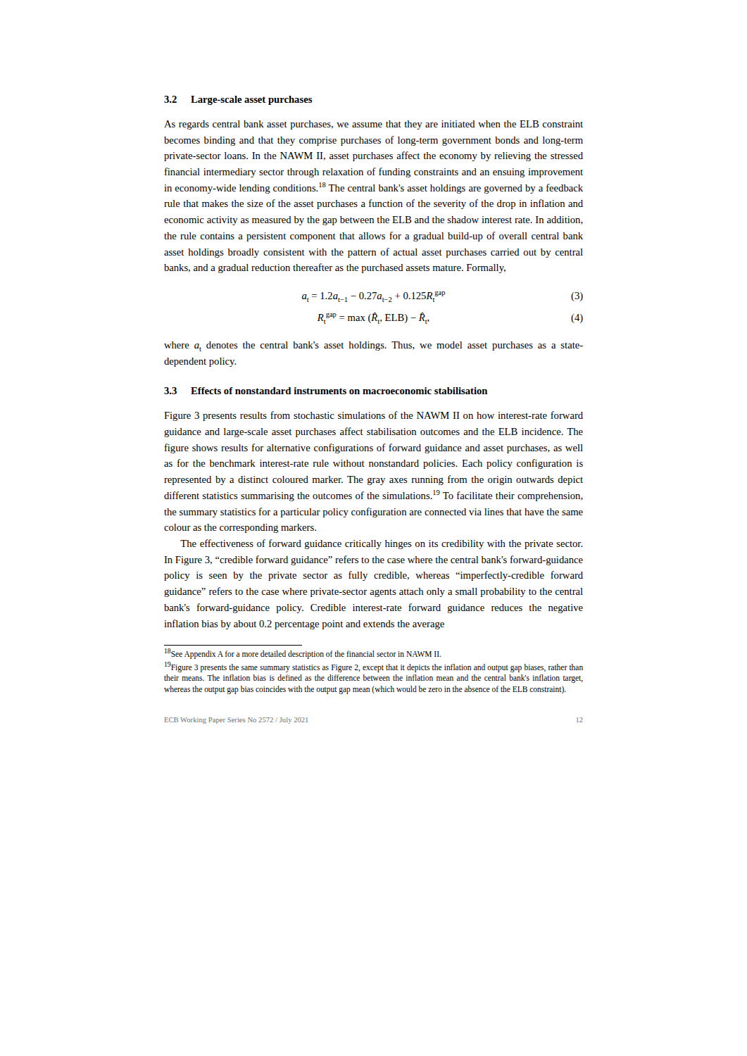3.2 Large-scale asset purchases
As regards central bank asset purchases, we assume that they are initiated when the ELB constraint becomes binding and that they comprise purchases of long-term government bonds and long-term private-sector loans. In the NAWM II, asset purchases affect the economy by relieving the stressed financial intermediary sector through relaxation of funding constraints and an ensuing improvement in economy-wide lending conditions.18 The central bank's asset holdings are governed by a feedback rule that makes the size of the asset purchases a function of the severity of the drop in inflation and economic activity as measured by the gap between the ELB and the shadow interest rate. In addition, the rule contains a persistent component that allows for a gradual build-up of overall central bank asset holdings broadly consistent with the pattern of actual asset purchases carried out by central banks, and a gradual reduction thereafter as the purchased assets mature. Formally,
at = 1.2at−1 − 0.27at−2 + 0.125Rtgap (3)
Rtgap = max (R̂t, ELB) − R̂t, (4)
where at denotes the central bank's asset holdings. Thus, we model asset purchases as a state-dependent policy.
3.3 Effects of nonstandard instruments on macroeconomic stabilisation
Figure 3 presents results from stochastic simulations of the NAWM II on how interest-rate forward guidance and large-scale asset purchases affect stabilisation outcomes and the ELB incidence. The figure shows results for alternative configurations of forward guidance and asset purchases, as well as for the benchmark interest-rate rule without nonstandard policies. Each policy configuration is represented by a distinct coloured marker. The gray axes running from the origin outwards depict different statistics summarising the outcomes of the simulations.19 To facilitate their comprehension, the summary statistics for a particular policy configuration are connected via lines that have the same colour as the corresponding markers.
The effectiveness of forward guidance critically hinges on its credibility with the private sector. In Figure 3, “credible forward guidance” refers to the case where the central bank's forward-guidance policy is seen by the private sector as fully credible, whereas “imperfectly-credible forward guidance” refers to the case where private-sector agents attach only a small probability to the central bank's forward-guidance policy. Credible interest-rate forward guidance reduces the negative inflation bias by about 0.2 percentage point and extends the average
18See Appendix A for a more detailed description of the financial sector in NAWM II.
19Figure 3 presents the same summary statistics as Figure 2, except that it depicts the inflation and output gap biases, rather than their means. The inflation bias is defined as the difference between the inflation mean and the central bank's inflation target, whereas the output gap bias coincides with the output gap mean (which would be zero in the absence of the ELB constraint).
ECB Working Paper Series No 2572 / July 2021 12